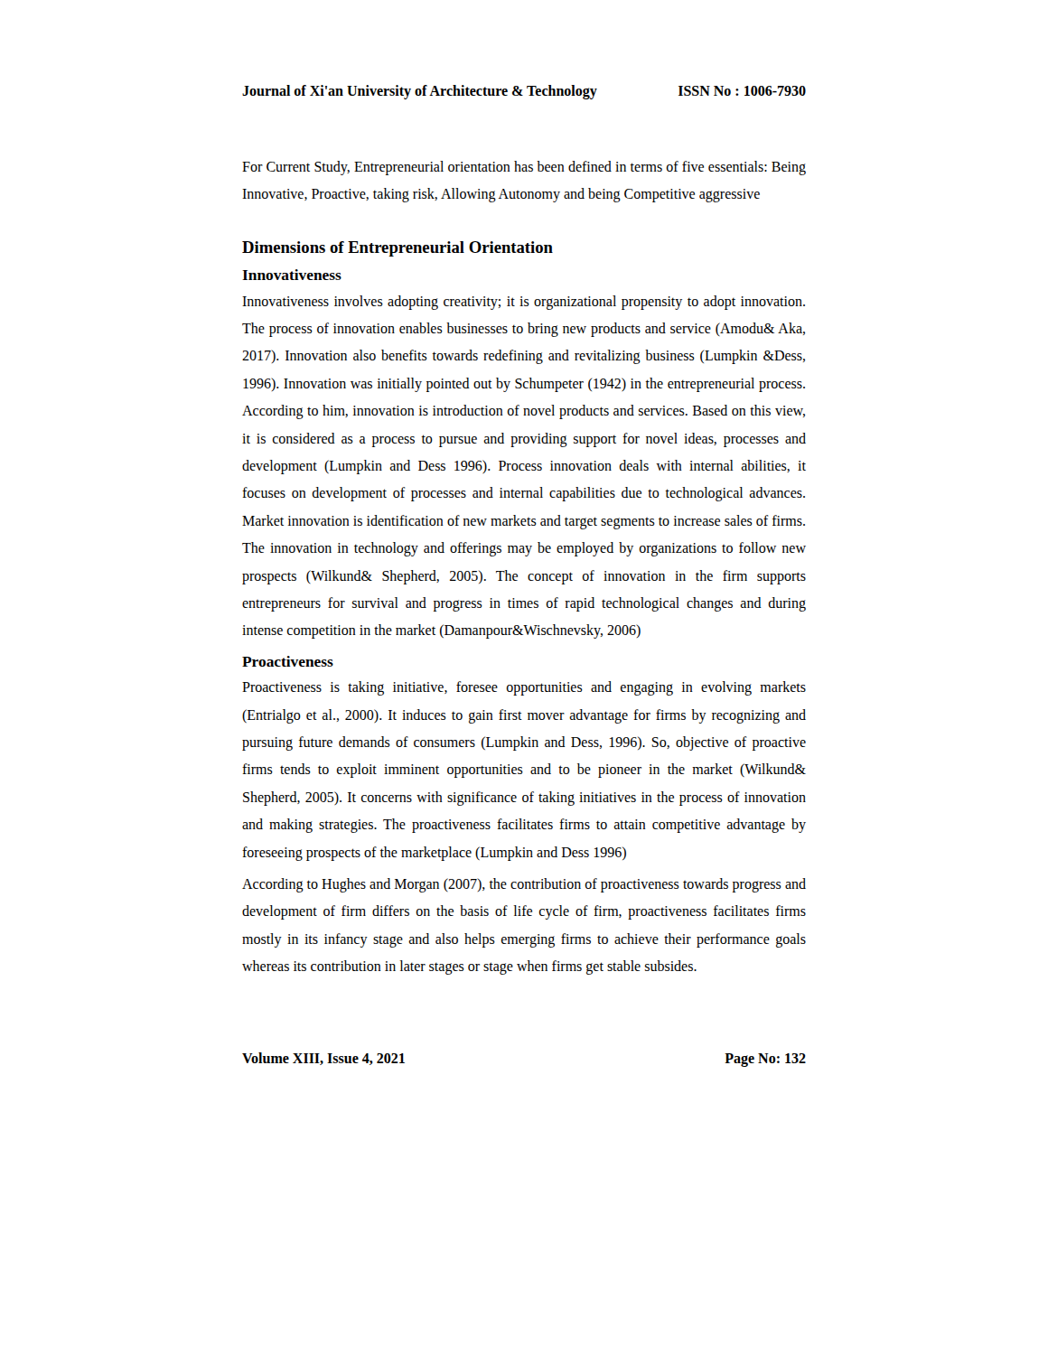Journal of Xi'an University of Architecture & Technology ISSN No : 1006-7930
For Current Study, Entrepreneurial orientation has been defined in terms of five essentials: Being Innovative, Proactive, taking risk, Allowing Autonomy and being Competitive aggressive
Dimensions of Entrepreneurial Orientation
Innovativeness
Innovativeness involves adopting creativity; it is organizational propensity to adopt innovation. The process of innovation enables businesses to bring new products and service (Amodu& Aka, 2017). Innovation also benefits towards redefining and revitalizing business (Lumpkin &Dess, 1996). Innovation was initially pointed out by Schumpeter (1942) in the entrepreneurial process. According to him, innovation is introduction of novel products and services. Based on this view, it is considered as a process to pursue and providing support for novel ideas, processes and development (Lumpkin and Dess 1996). Process innovation deals with internal abilities, it focuses on development of processes and internal capabilities due to technological advances. Market innovation is identification of new markets and target segments to increase sales of firms. The innovation in technology and offerings may be employed by organizations to follow new prospects (Wilkund& Shepherd, 2005). The concept of innovation in the firm supports entrepreneurs for survival and progress in times of rapid technological changes and during intense competition in the market (Damanpour&Wischnevsky, 2006)
Proactiveness
Proactiveness is taking initiative, foresee opportunities and engaging in evolving markets (Entrialgo et al., 2000). It induces to gain first mover advantage for firms by recognizing and pursuing future demands of consumers (Lumpkin and Dess, 1996). So, objective of proactive firms tends to exploit imminent opportunities and to be pioneer in the market (Wilkund& Shepherd, 2005). It concerns with significance of taking initiatives in the process of innovation and making strategies. The proactiveness facilitates firms to attain competitive advantage by foreseeing prospects of the marketplace (Lumpkin and Dess 1996)
According to Hughes and Morgan (2007), the contribution of proactiveness towards progress and development of firm differs on the basis of life cycle of firm, proactiveness facilitates firms mostly in its infancy stage and also helps emerging firms to achieve their performance goals whereas its contribution in later stages or stage when firms get stable subsides.
Volume XIII, Issue 4, 2021 Page No: 132